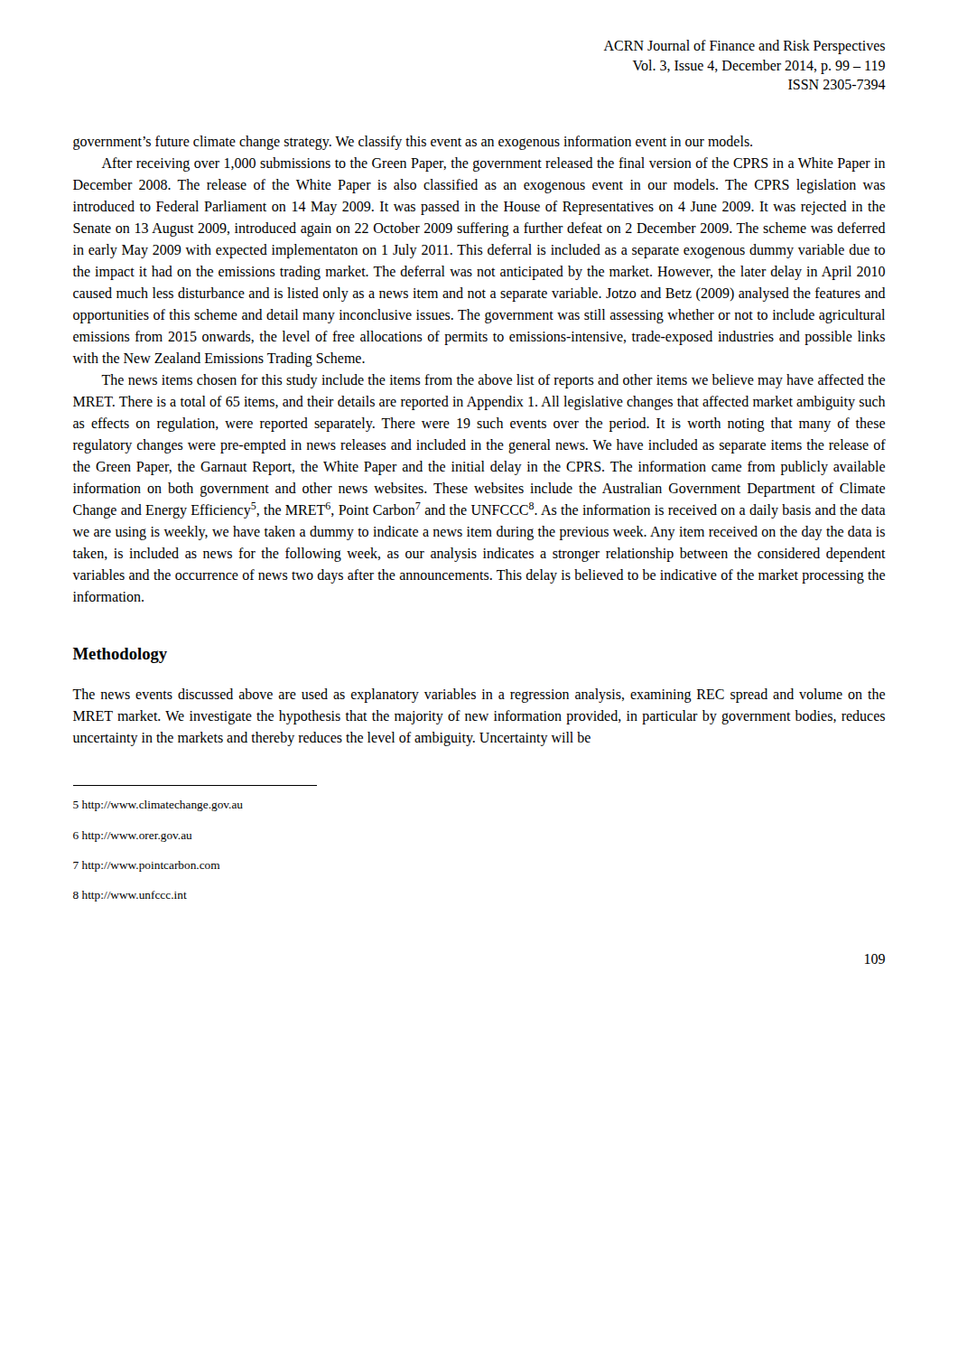ACRN Journal of Finance and Risk Perspectives Vol. 3, Issue 4, December 2014, p. 99 – 119 ISSN 2305-7394
government’s future climate change strategy. We classify this event as an exogenous information event in our models.
After receiving over 1,000 submissions to the Green Paper, the government released the final version of the CPRS in a White Paper in December 2008. The release of the White Paper is also classified as an exogenous event in our models. The CPRS legislation was introduced to Federal Parliament on 14 May 2009. It was passed in the House of Representatives on 4 June 2009. It was rejected in the Senate on 13 August 2009, introduced again on 22 October 2009 suffering a further defeat on 2 December 2009. The scheme was deferred in early May 2009 with expected implementaton on 1 July 2011. This deferral is included as a separate exogenous dummy variable due to the impact it had on the emissions trading market. The deferral was not anticipated by the market. However, the later delay in April 2010 caused much less disturbance and is listed only as a news item and not a separate variable. Jotzo and Betz (2009) analysed the features and opportunities of this scheme and detail many inconclusive issues. The government was still assessing whether or not to include agricultural emissions from 2015 onwards, the level of free allocations of permits to emissions-intensive, trade-exposed industries and possible links with the New Zealand Emissions Trading Scheme.
The news items chosen for this study include the items from the above list of reports and other items we believe may have affected the MRET. There is a total of 65 items, and their details are reported in Appendix 1. All legislative changes that affected market ambiguity such as effects on regulation, were reported separately. There were 19 such events over the period. It is worth noting that many of these regulatory changes were pre-empted in news releases and included in the general news. We have included as separate items the release of the Green Paper, the Garnaut Report, the White Paper and the initial delay in the CPRS. The information came from publicly available information on both government and other news websites. These websites include the Australian Government Department of Climate Change and Energy Efficiency5, the MRET6, Point Carbon7 and the UNFCCC8. As the information is received on a daily basis and the data we are using is weekly, we have taken a dummy to indicate a news item during the previous week. Any item received on the day the data is taken, is included as news for the following week, as our analysis indicates a stronger relationship between the considered dependent variables and the occurrence of news two days after the announcements. This delay is believed to be indicative of the market processing the information.
Methodology
The news events discussed above are used as explanatory variables in a regression analysis, examining REC spread and volume on the MRET market. We investigate the hypothesis that the majority of new information provided, in particular by government bodies, reduces uncertainty in the markets and thereby reduces the level of ambiguity. Uncertainty will be
5 http://www.climatechange.gov.au
6 http://www.orer.gov.au
7 http://www.pointcarbon.com
8 http://www.unfccc.int
109